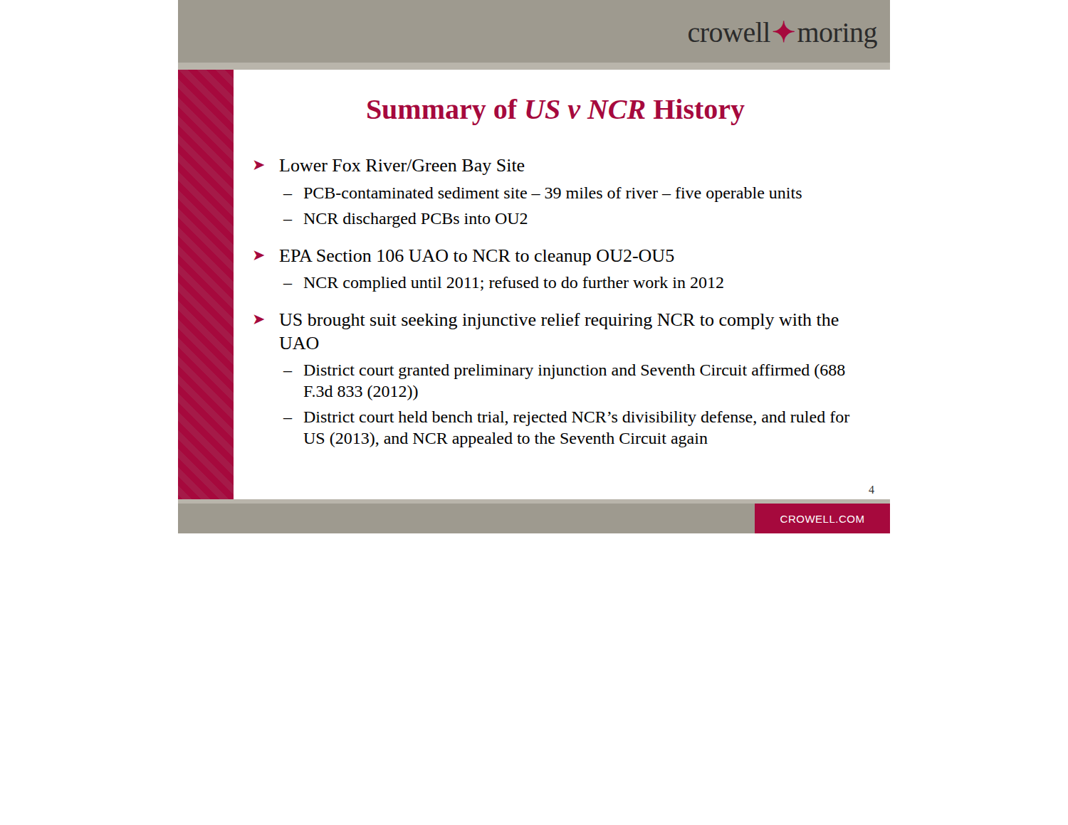crowell✦moring
Summary of US v NCR History
Lower Fox River/Green Bay Site
PCB-contaminated sediment site – 39 miles of river – five operable units
NCR discharged PCBs into OU2
EPA Section 106 UAO to NCR to cleanup OU2-OU5
NCR complied until 2011; refused to do further work in 2012
US brought suit seeking injunctive relief requiring NCR to comply with the UAO
District court granted preliminary injunction and Seventh Circuit affirmed (688 F.3d 833 (2012))
District court held bench trial, rejected NCR’s divisibility defense, and ruled for US (2013), and NCR appealed to the Seventh Circuit again
4
CROWELL.COM